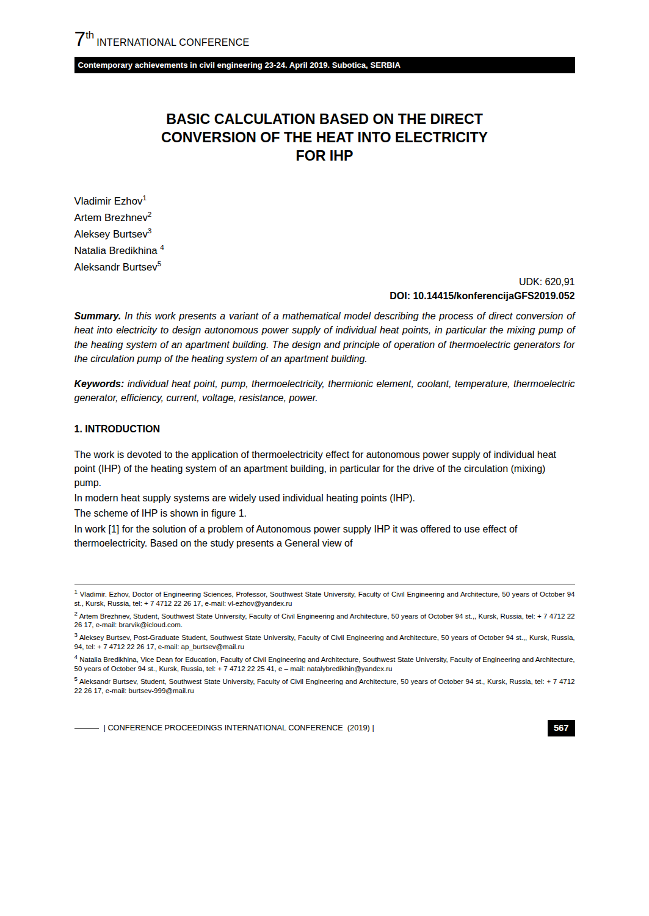7th INTERNATIONAL CONFERENCE Contemporary achievements in civil engineering 23-24. April 2019. Subotica, SERBIA
BASIC CALCULATION BASED ON THE DIRECT
CONVERSION OF THE HEAT INTO ELECTRICITY
FOR IHP
Vladimir Ezhov1
Artem Brezhnev2
Aleksey Burtsev3
Natalia Bredikhina 4
Aleksandr Burtsev5
UDK: 620,91
DOI: 10.14415/konferencijaGFS2019.052
Summary. In this work presents a variant of a mathematical model describing the process of direct conversion of heat into electricity to design autonomous power supply of individual heat points, in particular the mixing pump of the heating system of an apartment building. The design and principle of operation of thermoelectric generators for the circulation pump of the heating system of an apartment building.
Keywords: individual heat point, pump, thermoelectricity, thermionic element, coolant, temperature, thermoelectric generator, efficiency, current, voltage, resistance, power.
1. INTRODUCTION
The work is devoted to the application of thermoelectricity effect for autonomous power supply of individual heat point (IHP) of the heating system of an apartment building, in particular for the drive of the circulation (mixing) pump.
In modern heat supply systems are widely used individual heating points (IHP).
The scheme of IHP is shown in figure 1.
In work [1] for the solution of a problem of Autonomous power supply IHP it was offered to use effect of thermoelectricity. Based on the study presents a General view of
1 Vladimir. Ezhov, Doctor of Engineering Sciences, Professor, Southwest State University, Faculty of Civil Engineering and Architecture, 50 years of October 94 st., Kursk, Russia, tel: + 7 4712 22 26 17, e-mail: vl-ezhov@yandex.ru
2 Artem Brezhnev, Student, Southwest State University, Faculty of Civil Engineering and Architecture, 50 years of October 94 st.,, Kursk, Russia, tel: + 7 4712 22 26 17, e-mail: brarvik@icloud.com.
3 Aleksey Burtsev, Post-Graduate Student, Southwest State University, Faculty of Civil Engineering and Architecture, 50 years of October 94 st.,, Kursk, Russia, 94, tel: + 7 4712 22 26 17, e-mail: ap_burtsev@mail.ru
4 Natalia Bredikhina, Vice Dean for Education, Faculty of Civil Engineering and Architecture, Southwest State University, Faculty of Engineering and Architecture, 50 years of October 94 st., Kursk, Russia, tel: + 7 4712 22 25 41, e – mail: natalybredikhin@yandex.ru
5 Aleksandr Burtsev, Student, Southwest State University, Faculty of Civil Engineering and Architecture, 50 years of October 94 st., Kursk, Russia, tel: + 7 4712 22 26 17, e-mail: burtsev-999@mail.ru
| CONFERENCE PROCEEDINGS INTERNATIONAL CONFERENCE (2019) | 567